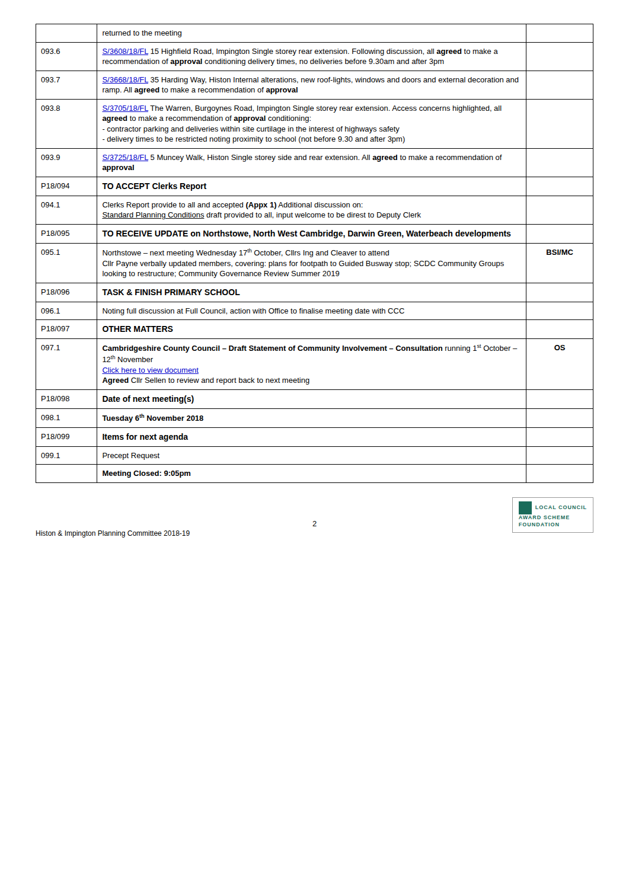| | returned to the meeting | |
| 093.6 | S/3608/18/FL 15 Highfield Road, Impington Single storey rear extension. Following discussion, all agreed to make a recommendation of approval conditioning delivery times, no deliveries before 9.30am and after 3pm | |
| 093.7 | S/3668/18/FL 35 Harding Way, Histon Internal alterations, new roof-lights, windows and doors and external decoration and ramp. All agreed to make a recommendation of approval | |
| 093.8 | S/3705/18/FL The Warren, Burgoynes Road, Impington Single storey rear extension. Access concerns highlighted, all agreed to make a recommendation of approval conditioning: - contractor parking and deliveries within site curtilage in the interest of highways safety - delivery times to be restricted noting proximity to school (not before 9.30 and after 3pm) | |
| 093.9 | S/3725/18/FL 5 Muncey Walk, Histon Single storey side and rear extension. All agreed to make a recommendation of approval | |
| P18/094 | TO ACCEPT Clerks Report | |
| 094.1 | Clerks Report provide to all and accepted (Appx 1) Additional discussion on: Standard Planning Conditions draft provided to all, input welcome to be direst to Deputy Clerk | |
| P18/095 | TO RECEIVE UPDATE on Northstowe, North West Cambridge, Darwin Green, Waterbeach developments | |
| 095.1 | Northstowe – next meeting Wednesday 17 th October, Cllrs Ing and Cleaver to attend Cllr Payne verbally updated members, covering: plans for footpath to Guided Busway stop; SCDC Community Groups looking to restructure; Community Governance Review Summer 2019 | BSI/MC |
| P18/096 | TASK & FINISH PRIMARY SCHOOL | |
| 096.1 | Noting full discussion at Full Council, action with Office to finalise meeting date with CCC | |
| P18/097 | OTHER MATTERS | |
| 097.1 | Cambridgeshire County Council – Draft Statement of Community Involvement – Consultation running 1 st October – 12 th November Click here to view document Agreed Cllr Sellen to review and report back to next meeting | OS |
| P18/098 | Date of next meeting(s) | |
| 098.1 | Tuesday 6 th November 2018 | |
| P18/099 | Items for next agenda | |
| 099.1 | Precept Request | |
| | Meeting Closed: 9:05pm | |
2
Histon & Impington Planning Committee 2018-19
LOCAL COUNCIL
AWARD SCHEME
FOUNDATION